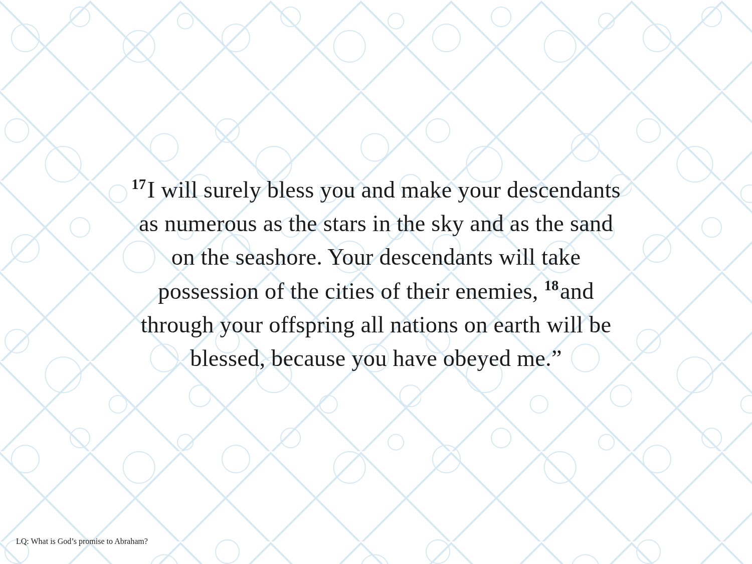17I will surely bless you and make your descendants as numerous as the stars in the sky and as the sand on the seashore. Your descendants will take possession of the cities of their enemies, 18and through your offspring all nations on earth will be blessed, because you have obeyed me.”
LQ: What is God’s promise to Abraham?